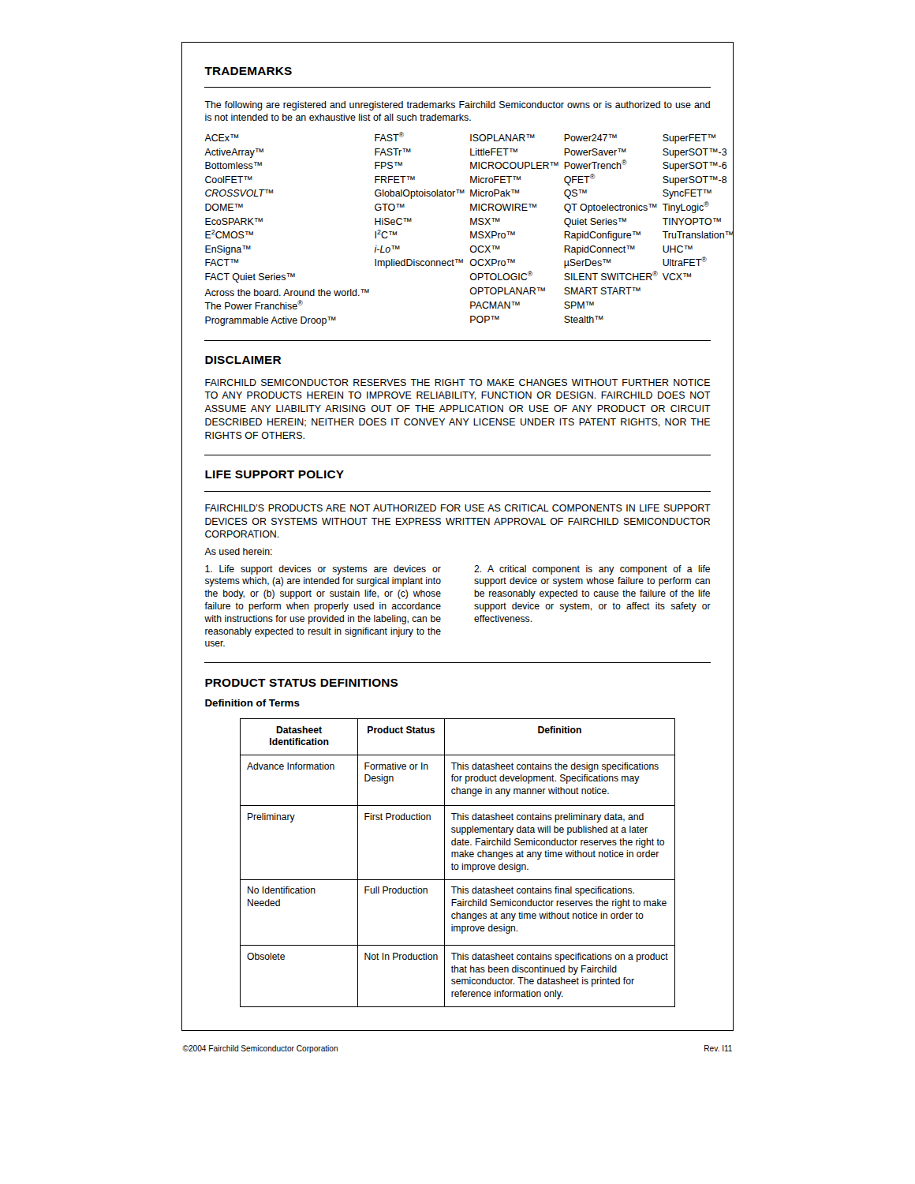TRADEMARKS
The following are registered and unregistered trademarks Fairchild Semiconductor owns or is authorized to use and is not intended to be an exhaustive list of all such trademarks.
| ACEx™ | FAST ® | ISOPLANAR™ | Power247™ | SuperFET™ |
| ActiveArray™ | FASTr™ | LittleFET™ | PowerSaver™ | SuperSOT™-3 |
| Bottomless™ | FPS™ | MICROCOUPLER™ | PowerTrench ® | SuperSOT™-6 |
| CoolFET™ | FRFET™ | MicroFET™ | QFET ® | SuperSOT™-8 |
| CROSSVOLT ™ | GlobalOptoisolator™ | MicroPak™ | QS™ | SyncFET™ |
| DOME™ | GTO™ | MICROWIRE™ | QT Optoelectronics™ | TinyLogic ® |
| EcoSPARK™ | HiSeC™ | MSX™ | Quiet Series™ | TINYOPTO™ |
| E 2 CMOS™ | I 2 C™ | MSXPro™ | RapidConfigure™ | TruTranslation™ |
| EnSigna™ | i-Lo ™ | OCX™ | RapidConnect™ | UHC™ |
| FACT™ | ImpliedDisconnect™ | OCXPro™ | µSerDes™ | UltraFET ® |
| FACT Quiet Series™ | | OPTOLOGIC ® | SILENT SWITCHER ® | VCX™ |
| Across the board. Around the world.™ The Power Franchise ® Programmable Active Droop™ | | OPTOPLANAR™ | SMART START™ | |
| | PACMAN™ | SPM™ | |
| | POP™ | Stealth™ | |
DISCLAIMER
FAIRCHILD SEMICONDUCTOR RESERVES THE RIGHT TO MAKE CHANGES WITHOUT FURTHER NOTICE TO ANY PRODUCTS HEREIN TO IMPROVE RELIABILITY, FUNCTION OR DESIGN. FAIRCHILD DOES NOT ASSUME ANY LIABILITY ARISING OUT OF THE APPLICATION OR USE OF ANY PRODUCT OR CIRCUIT DESCRIBED HEREIN; NEITHER DOES IT CONVEY ANY LICENSE UNDER ITS PATENT RIGHTS, NOR THE RIGHTS OF OTHERS.
LIFE SUPPORT POLICY
FAIRCHILD’S PRODUCTS ARE NOT AUTHORIZED FOR USE AS CRITICAL COMPONENTS IN LIFE SUPPORT DEVICES OR SYSTEMS WITHOUT THE EXPRESS WRITTEN APPROVAL OF FAIRCHILD SEMICONDUCTOR CORPORATION.
As used herein:
| 1. Life support devices or systems are devices or systems which, (a) are intended for surgical implant into the body, or (b) support or sustain life, or (c) whose failure to perform when properly used in accordance with instructions for use provided in the labeling, can be reasonably expected to result in significant injury to the user. | 2. A critical component is any component of a life support device or system whose failure to perform can be reasonably expected to cause the failure of the life support device or system, or to affect its safety or effectiveness. |
PRODUCT STATUS DEFINITIONS
Definition of Terms
| Datasheet Identification | Product Status | Definition |
| --- | --- | --- |
| Advance Information | Formative or In Design | This datasheet contains the design specifications for product development. Specifications may change in any manner without notice. |
| Preliminary | First Production | This datasheet contains preliminary data, and supplementary data will be published at a later date. Fairchild Semiconductor reserves the right to make changes at any time without notice in order to improve design. |
| No Identification Needed | Full Production | This datasheet contains final specifications. Fairchild Semiconductor reserves the right to make changes at any time without notice in order to improve design. |
| Obsolete | Not In Production | This datasheet contains specifications on a product that has been discontinued by Fairchild semiconductor. The datasheet is printed for reference information only. |
©2004 Fairchild Semiconductor Corporation
Rev. I11